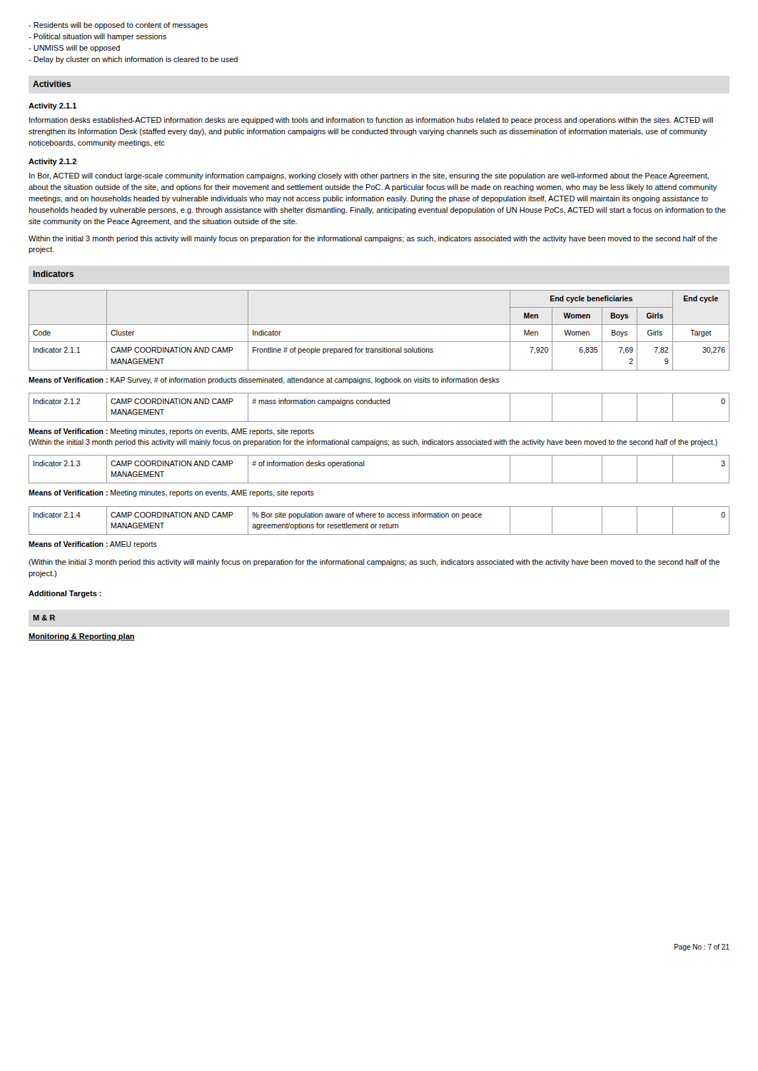- Residents will be opposed to content of messages
- Political situation will hamper sessions
- UNMISS will be opposed
- Delay by cluster on which information is cleared to be used
Activities
Activity 2.1.1
Information desks established-ACTED information desks are equipped with tools and information to function as information hubs related to peace process and operations within the sites. ACTED will strengthen its Information Desk (staffed every day), and public information campaigns will be conducted through varying channels such as dissemination of information materials, use of community noticeboards, community meetings, etc
Activity 2.1.2
In Bor, ACTED will conduct large-scale community information campaigns, working closely with other partners in the site, ensuring the site population are well-informed about the Peace Agreement, about the situation outside of the site, and options for their movement and settlement outside the PoC. A particular focus will be made on reaching women, who may be less likely to attend community meetings, and on households headed by vulnerable individuals who may not access public information easily. During the phase of depopulation itself, ACTED will maintain its ongoing assistance to households headed by vulnerable persons, e.g. through assistance with shelter dismantling. Finally, anticipating eventual depopulation of UN House PoCs, ACTED will start a focus on information to the site community on the Peace Agreement, and the situation outside of the site.
Within the initial 3 month period this activity will mainly focus on preparation for the informational campaigns; as such, indicators associated with the activity have been moved to the second half of the project.
Indicators
| | | | End cycle beneficiaries | End cycle |
| --- | --- | --- | --- | --- |
| Men | Women | Boys | Girls |
| Code | Cluster | Indicator | Men | Women | Boys | Girls | Target |
| Indicator 2.1.1 | CAMP COORDINATION AND CAMP MANAGEMENT | Frontline # of people prepared for transitional solutions | 7,920 | 6,835 | 7,69 2 | 7,82 9 | 30,276 |
Means of Verification : KAP Survey, # of information products disseminated, attendance at campaigns, logbook on visits to information desks
| Indicator 2.1.2 | CAMP COORDINATION AND CAMP MANAGEMENT | # mass information campaigns conducted | | | | | 0 |
Means of Verification : Meeting minutes, reports on events, AME reports, site reports
(Within the initial 3 month period this activity will mainly focus on preparation for the informational campaigns; as such, indicators associated with the activity have been moved to the second half of the project.)
| Indicator 2.1.3 | CAMP COORDINATION AND CAMP MANAGEMENT | # of information desks operational | | | | | 3 |
Means of Verification : Meeting minutes, reports on events, AME reports, site reports
| Indicator 2.1.4 | CAMP COORDINATION AND CAMP MANAGEMENT | % Bor site population aware of where to access information on peace agreement/options for resettlement or return | | | | | 0 |
Means of Verification : AMEU reports
(Within the initial 3 month period this activity will mainly focus on preparation for the informational campaigns; as such, indicators associated with the activity have been moved to the second half of the project.)
Additional Targets :
M & R
Monitoring & Reporting plan
Page No : 7 of 21